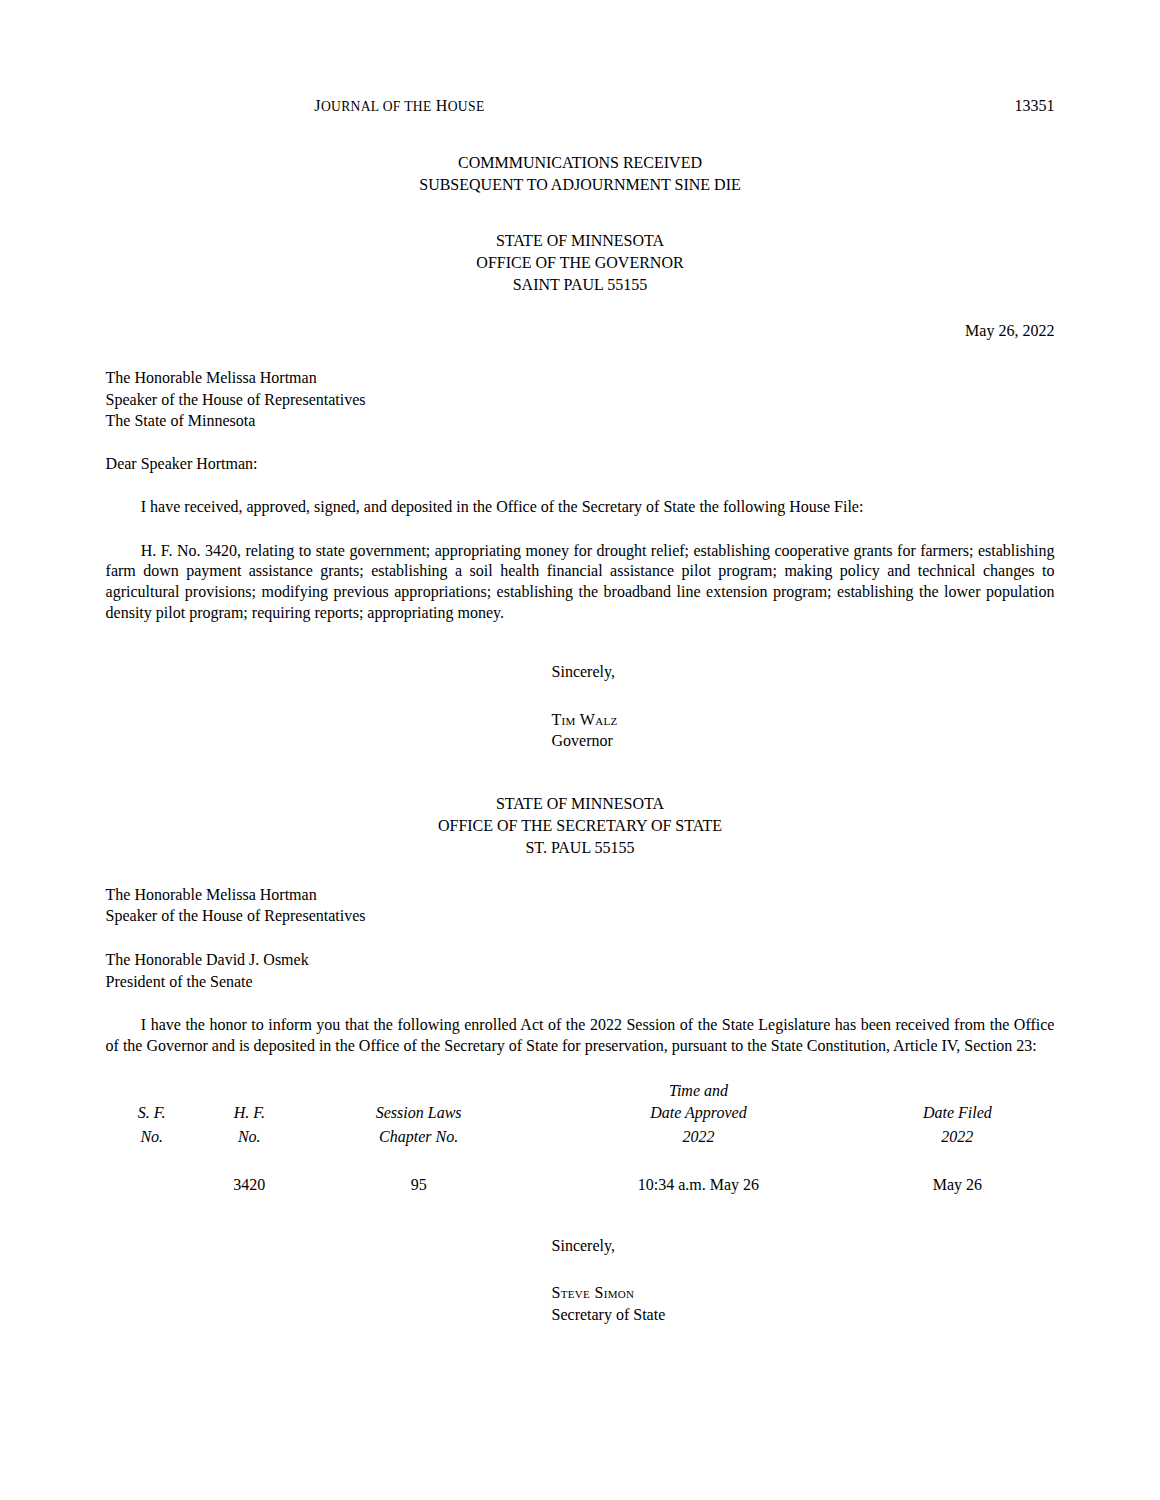JOURNAL OF THE HOUSE 13351
COMMMUNICATIONS RECEIVED
SUBSEQUENT TO ADJOURNMENT SINE DIE
STATE OF MINNESOTA
OFFICE OF THE GOVERNOR
SAINT PAUL 55155
May 26, 2022
The Honorable Melissa Hortman
Speaker of the House of Representatives
The State of Minnesota
Dear Speaker Hortman:
I have received, approved, signed, and deposited in the Office of the Secretary of State the following House File:
H. F. No. 3420, relating to state government; appropriating money for drought relief; establishing cooperative grants for farmers; establishing farm down payment assistance grants; establishing a soil health financial assistance pilot program; making policy and technical changes to agricultural provisions; modifying previous appropriations; establishing the broadband line extension program; establishing the lower population density pilot program; requiring reports; appropriating money.
Sincerely,
Tim Walz
Governor
STATE OF MINNESOTA
OFFICE OF THE SECRETARY OF STATE
ST. PAUL 55155
The Honorable Melissa Hortman
Speaker of the House of Representatives
The Honorable David J. Osmek
President of the Senate
I have the honor to inform you that the following enrolled Act of the 2022 Session of the State Legislature has been received from the Office of the Governor and is deposited in the Office of the Secretary of State for preservation, pursuant to the State Constitution, Article IV, Section 23:
| | | | Time and | |
| --- | --- | --- | --- | --- |
| S. F. | H. F. | Session Laws | Date Approved | Date Filed |
| No. | No. | Chapter No. | 2022 | 2022 |
| | 3420 | 95 | 10:34 a.m. May 26 | May 26 |
Sincerely,
Steve Simon
Secretary of State